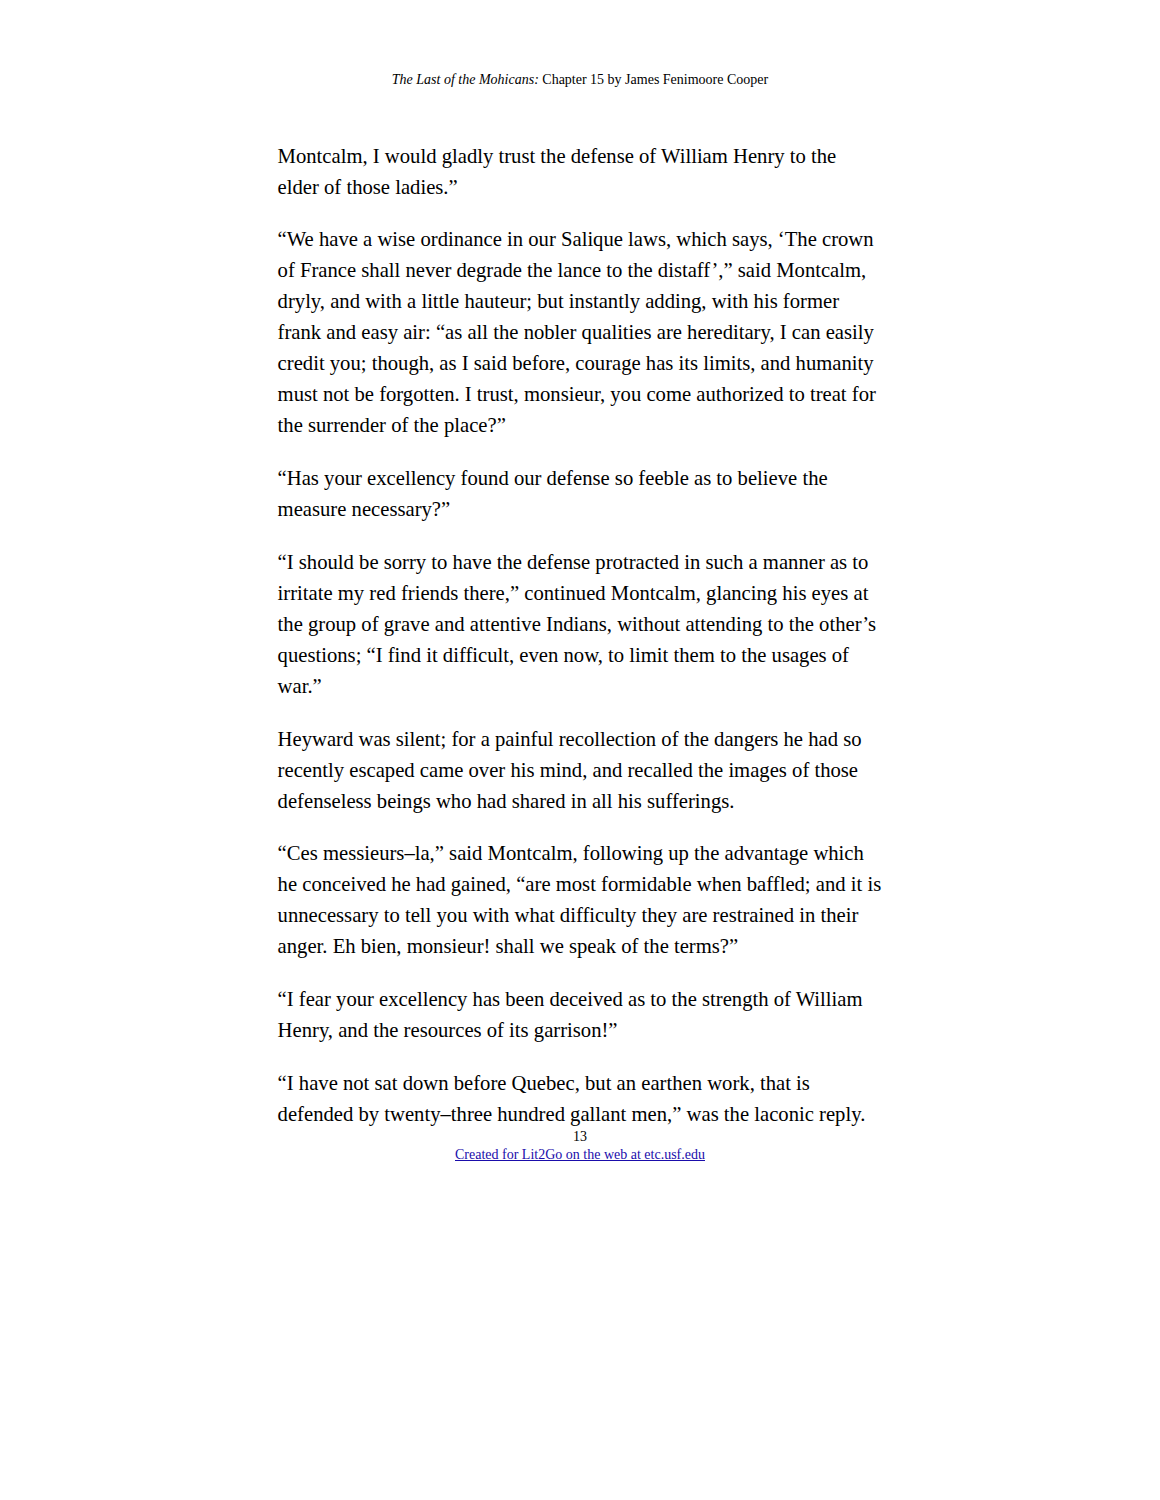The Last of the Mohicans: Chapter 15 by James Fenimoore Cooper
Montcalm, I would gladly trust the defense of William Henry to the elder of those ladies.”
“We have a wise ordinance in our Salique laws, which says, ‘The crown of France shall never degrade the lance to the distaff’,” said Montcalm, dryly, and with a little hauteur; but instantly adding, with his former frank and easy air: “as all the nobler qualities are hereditary, I can easily credit you; though, as I said before, courage has its limits, and humanity must not be forgotten. I trust, monsieur, you come authorized to treat for the surrender of the place?”
“Has your excellency found our defense so feeble as to believe the measure necessary?”
“I should be sorry to have the defense protracted in such a manner as to irritate my red friends there,” continued Montcalm, glancing his eyes at the group of grave and attentive Indians, without attending to the other’s questions; “I find it difficult, even now, to limit them to the usages of war.”
Heyward was silent; for a painful recollection of the dangers he had so recently escaped came over his mind, and recalled the images of those defenseless beings who had shared in all his sufferings.
“Ces messieurs–la,” said Montcalm, following up the advantage which he conceived he had gained, “are most formidable when baffled; and it is unnecessary to tell you with what difficulty they are restrained in their anger. Eh bien, monsieur! shall we speak of the terms?”
“I fear your excellency has been deceived as to the strength of William Henry, and the resources of its garrison!”
“I have not sat down before Quebec, but an earthen work, that is defended by twenty–three hundred gallant men,” was the laconic reply.
13 Created for Lit2Go on the web at etc.usf.edu